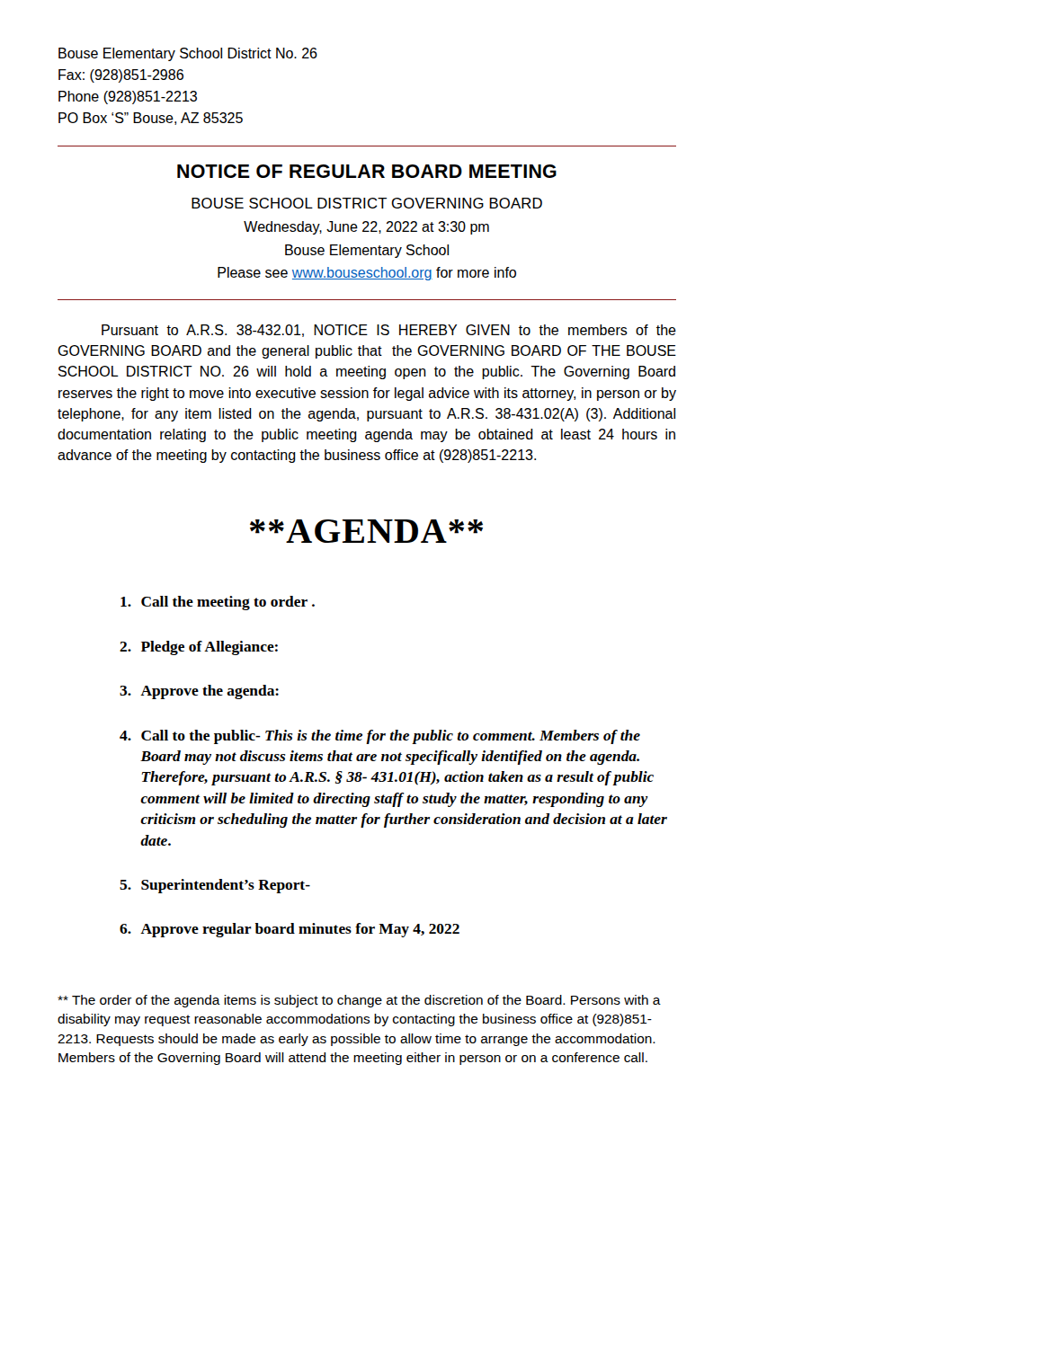Bouse Elementary School District No. 26
Fax: (928)851-2986
Phone (928)851-2213
PO Box ‘S” Bouse, AZ 85325
NOTICE OF REGULAR BOARD MEETING
BOUSE SCHOOL DISTRICT GOVERNING BOARD
Wednesday, June 22, 2022 at 3:30 pm
Bouse Elementary School
Please see www.bouseschool.org for more info
Pursuant to A.R.S. 38-432.01, NOTICE IS HEREBY GIVEN to the members of the GOVERNING BOARD and the general public that the GOVERNING BOARD OF THE BOUSE SCHOOL DISTRICT NO. 26 will hold a meeting open to the public. The Governing Board reserves the right to move into executive session for legal advice with its attorney, in person or by telephone, for any item listed on the agenda, pursuant to A.R.S. 38-431.02(A) (3). Additional documentation relating to the public meeting agenda may be obtained at least 24 hours in advance of the meeting by contacting the business office at (928)851-2213.
**AGENDA**
Call the meeting to order .
Pledge of Allegiance:
Approve the agenda:
Call to the public- This is the time for the public to comment. Members of the Board may not discuss items that are not specifically identified on the agenda. Therefore, pursuant to A.R.S. § 38- 431.01(H), action taken as a result of public comment will be limited to directing staff to study the matter, responding to any criticism or scheduling the matter for further consideration and decision at a later date.
Superintendent’s Report-
Approve regular board minutes for May 4, 2022
** The order of the agenda items is subject to change at the discretion of the Board. Persons with a disability may request reasonable accommodations by contacting the business office at (928)851-2213. Requests should be made as early as possible to allow time to arrange the accommodation. Members of the Governing Board will attend the meeting either in person or on a conference call.